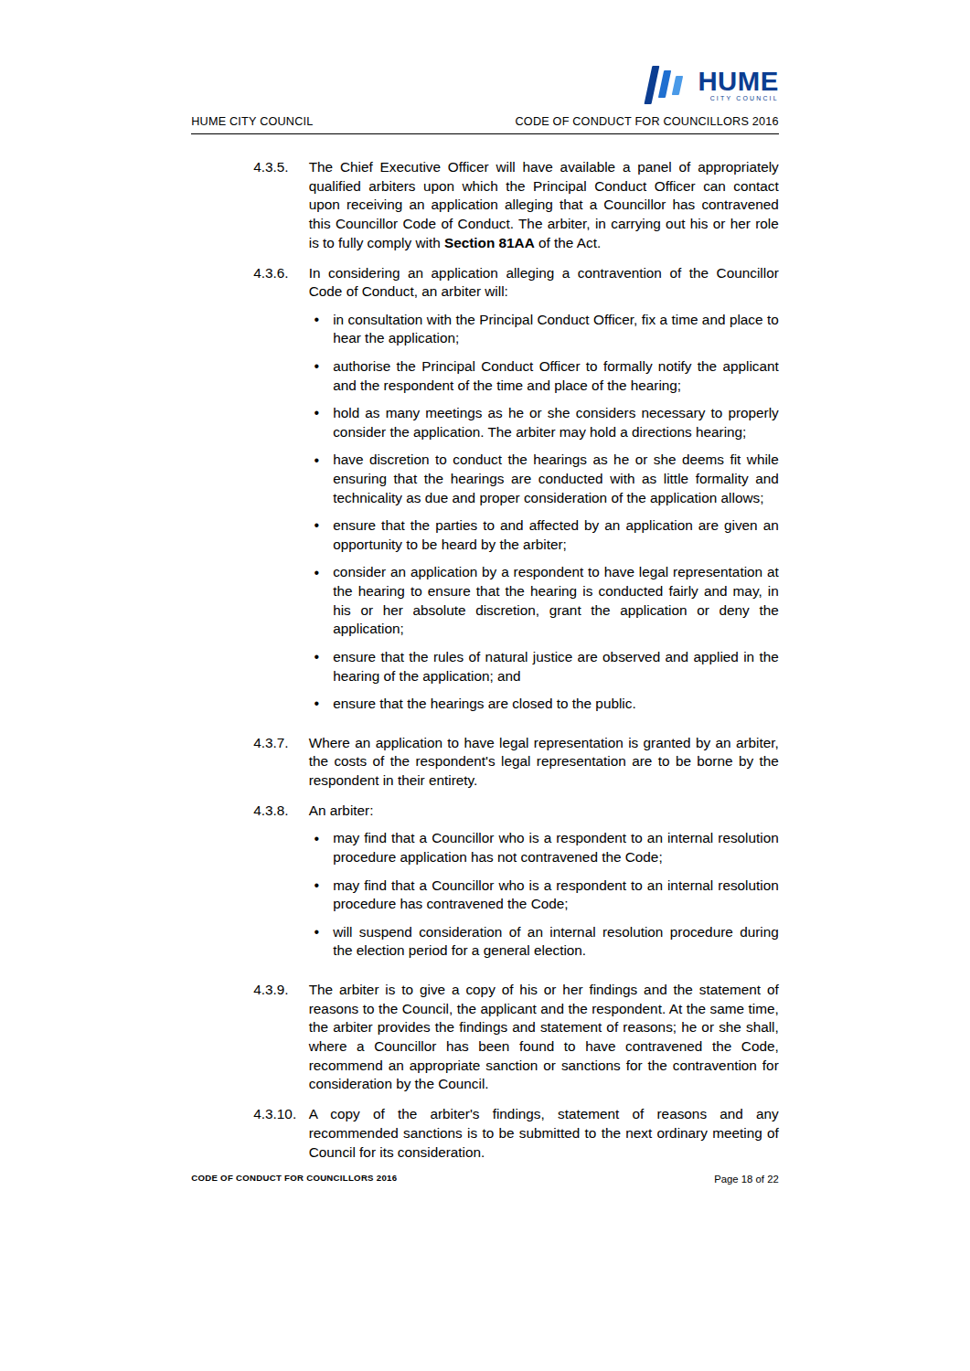HUME
CITY COUNCIL
Hume City Council
Code of Conduct for Councillors 2016
4.3.5.
The Chief Executive Officer will have available a panel of appropriately qualified arbiters upon which the Principal Conduct Officer can contact upon receiving an application alleging that a Councillor has contravened this Councillor Code of Conduct. The arbiter, in carrying out his or her role is to fully comply with Section 81AA of the Act.
4.3.6.
In considering an application alleging a contravention of the Councillor Code of Conduct, an arbiter will:
in consultation with the Principal Conduct Officer, fix a time and place to hear the application;
authorise the Principal Conduct Officer to formally notify the applicant and the respondent of the time and place of the hearing;
hold as many meetings as he or she considers necessary to properly consider the application. The arbiter may hold a directions hearing;
have discretion to conduct the hearings as he or she deems fit while ensuring that the hearings are conducted with as little formality and technicality as due and proper consideration of the application allows;
ensure that the parties to and affected by an application are given an opportunity to be heard by the arbiter;
consider an application by a respondent to have legal representation at the hearing to ensure that the hearing is conducted fairly and may, in his or her absolute discretion, grant the application or deny the application;
ensure that the rules of natural justice are observed and applied in the hearing of the application; and
ensure that the hearings are closed to the public.
4.3.7.
Where an application to have legal representation is granted by an arbiter, the costs of the respondent's legal representation are to be borne by the respondent in their entirety.
4.3.8.
An arbiter:
may find that a Councillor who is a respondent to an internal resolution procedure application has not contravened the Code;
may find that a Councillor who is a respondent to an internal resolution procedure has contravened the Code;
will suspend consideration of an internal resolution procedure during the election period for a general election.
4.3.9.
The arbiter is to give a copy of his or her findings and the statement of reasons to the Council, the applicant and the respondent. At the same time, the arbiter provides the findings and statement of reasons; he or she shall, where a Councillor has been found to have contravened the Code, recommend an appropriate sanction or sanctions for the contravention for consideration by the Council.
4.3.10.
A copy of the arbiter's findings, statement of reasons and any recommended sanctions is to be submitted to the next ordinary meeting of Council for its consideration.
Code of Conduct for Councillors 2016
Page 18 of 22